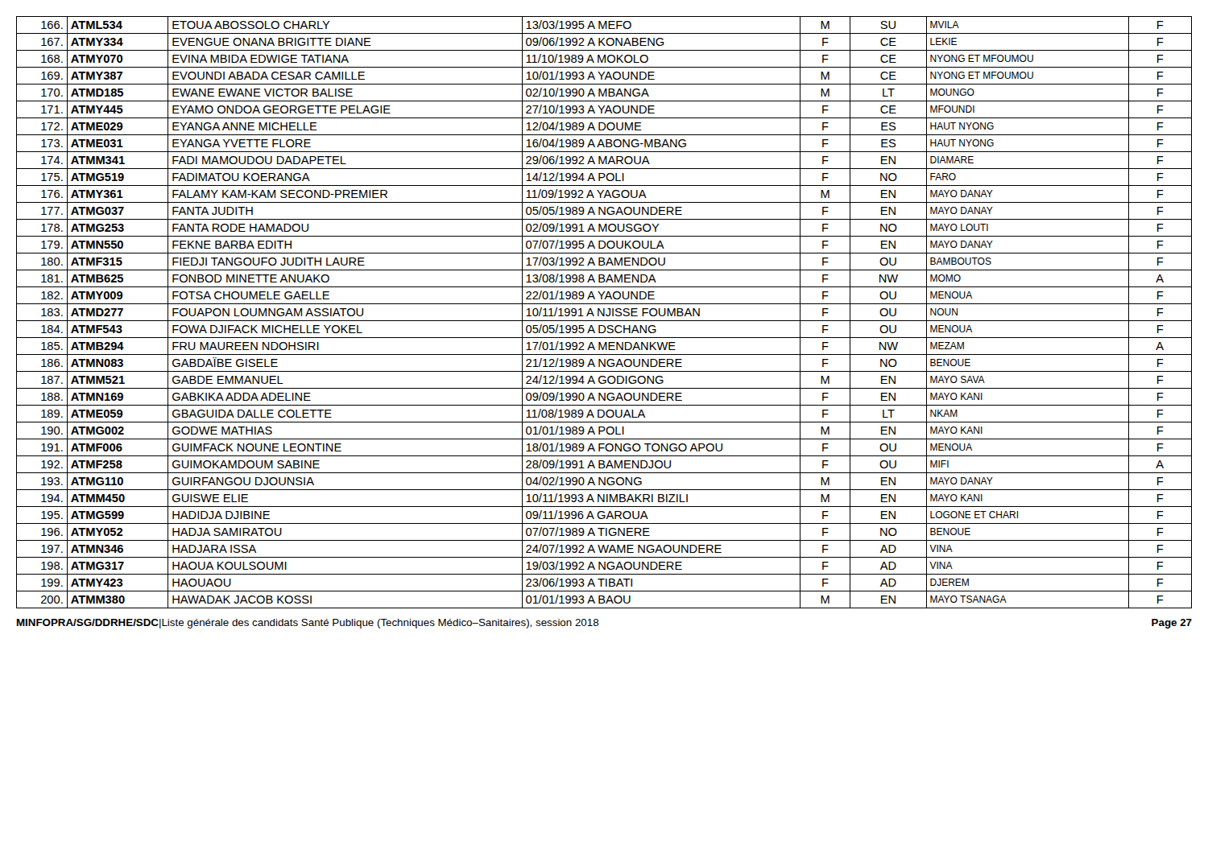| 166. | ATML534 | ETOUA ABOSSOLO CHARLY | 13/03/1995 A MEFO | M | SU | MVILA | F |
| 167. | ATMY334 | EVENGUE ONANA BRIGITTE DIANE | 09/06/1992 A KONABENG | F | CE | LEKIE | F |
| 168. | ATMY070 | EVINA MBIDA EDWIGE TATIANA | 11/10/1989 A MOKOLO | F | CE | NYONG ET MFOUMOU | F |
| 169. | ATMY387 | EVOUNDI ABADA CESAR CAMILLE | 10/01/1993 A YAOUNDE | M | CE | NYONG ET MFOUMOU | F |
| 170. | ATMD185 | EWANE EWANE VICTOR BALISE | 02/10/1990 A MBANGA | M | LT | MOUNGO | F |
| 171. | ATMY445 | EYAMO ONDOA GEORGETTE PELAGIE | 27/10/1993 A YAOUNDE | F | CE | MFOUNDI | F |
| 172. | ATME029 | EYANGA ANNE MICHELLE | 12/04/1989 A DOUME | F | ES | HAUT NYONG | F |
| 173. | ATME031 | EYANGA YVETTE FLORE | 16/04/1989 A ABONG-MBANG | F | ES | HAUT NYONG | F |
| 174. | ATMM341 | FADI MAMOUDOU DADAPETEL | 29/06/1992 A MAROUA | F | EN | DIAMARE | F |
| 175. | ATMG519 | FADIMATOU KOERANGA | 14/12/1994 A POLI | F | NO | FARO | F |
| 176. | ATMY361 | FALAMY KAM-KAM SECOND-PREMIER | 11/09/1992 A YAGOUA | M | EN | MAYO DANAY | F |
| 177. | ATMG037 | FANTA JUDITH | 05/05/1989 A NGAOUNDERE | F | EN | MAYO DANAY | F |
| 178. | ATMG253 | FANTA RODE HAMADOU | 02/09/1991 A MOUSGOY | F | NO | MAYO LOUTI | F |
| 179. | ATMN550 | FEKNE BARBA EDITH | 07/07/1995 A DOUKOULA | F | EN | MAYO DANAY | F |
| 180. | ATMF315 | FIEDJI TANGOUFO JUDITH LAURE | 17/03/1992 A BAMENDOU | F | OU | BAMBOUTOS | F |
| 181. | ATMB625 | FONBOD MINETTE ANUAKO | 13/08/1998 A BAMENDA | F | NW | MOMO | A |
| 182. | ATMY009 | FOTSA CHOUMELE GAELLE | 22/01/1989 A YAOUNDE | F | OU | MENOUA | F |
| 183. | ATMD277 | FOUAPON LOUMNGAM ASSIATOU | 10/11/1991 A NJISSE FOUMBAN | F | OU | NOUN | F |
| 184. | ATMF543 | FOWA DJIFACK MICHELLE YOKEL | 05/05/1995 A DSCHANG | F | OU | MENOUA | F |
| 185. | ATMB294 | FRU MAUREEN NDOHSIRI | 17/01/1992 A MENDANKWE | F | NW | MEZAM | A |
| 186. | ATMN083 | GABDAÏBE GISELE | 21/12/1989 A NGAOUNDERE | F | NO | BENOUE | F |
| 187. | ATMM521 | GABDE EMMANUEL | 24/12/1994 A GODIGONG | M | EN | MAYO SAVA | F |
| 188. | ATMN169 | GABKIKA ADDA ADELINE | 09/09/1990 A NGAOUNDERE | F | EN | MAYO KANI | F |
| 189. | ATME059 | GBAGUIDA DALLE COLETTE | 11/08/1989 A DOUALA | F | LT | NKAM | F |
| 190. | ATMG002 | GODWE MATHIAS | 01/01/1989 A POLI | M | EN | MAYO KANI | F |
| 191. | ATMF006 | GUIMFACK NOUNE LEONTINE | 18/01/1989 A FONGO TONGO APOU | F | OU | MENOUA | F |
| 192. | ATMF258 | GUIMOKAMDOUM SABINE | 28/09/1991 A BAMENDJOU | F | OU | MIFI | A |
| 193. | ATMG110 | GUIRFANGOU DJOUNSIA | 04/02/1990 A NGONG | M | EN | MAYO DANAY | F |
| 194. | ATMM450 | GUISWE ELIE | 10/11/1993 A NIMBAKRI BIZILI | M | EN | MAYO KANI | F |
| 195. | ATMG599 | HADIDJA DJIBINE | 09/11/1996 A GAROUA | F | EN | LOGONE ET CHARI | F |
| 196. | ATMY052 | HADJA SAMIRATOU | 07/07/1989 A TIGNERE | F | NO | BENOUE | F |
| 197. | ATMN346 | HADJARA ISSA | 24/07/1992 A WAME NGAOUNDERE | F | AD | VINA | F |
| 198. | ATMG317 | HAOUA KOULSOUMI | 19/03/1992 A NGAOUNDERE | F | AD | VINA | F |
| 199. | ATMY423 | HAOUAOU | 23/06/1993 A TIBATI | F | AD | DJEREM | F |
| 200. | ATMM380 | HAWADAK JACOB KOSSI | 01/01/1993 A BAOU | M | EN | MAYO TSANAGA | F |
MINFOPRA/SG/DDRHE/SDC|Liste générale des candidats Santé Publique (Techniques Médico–Sanitaires), session 2018 Page 27